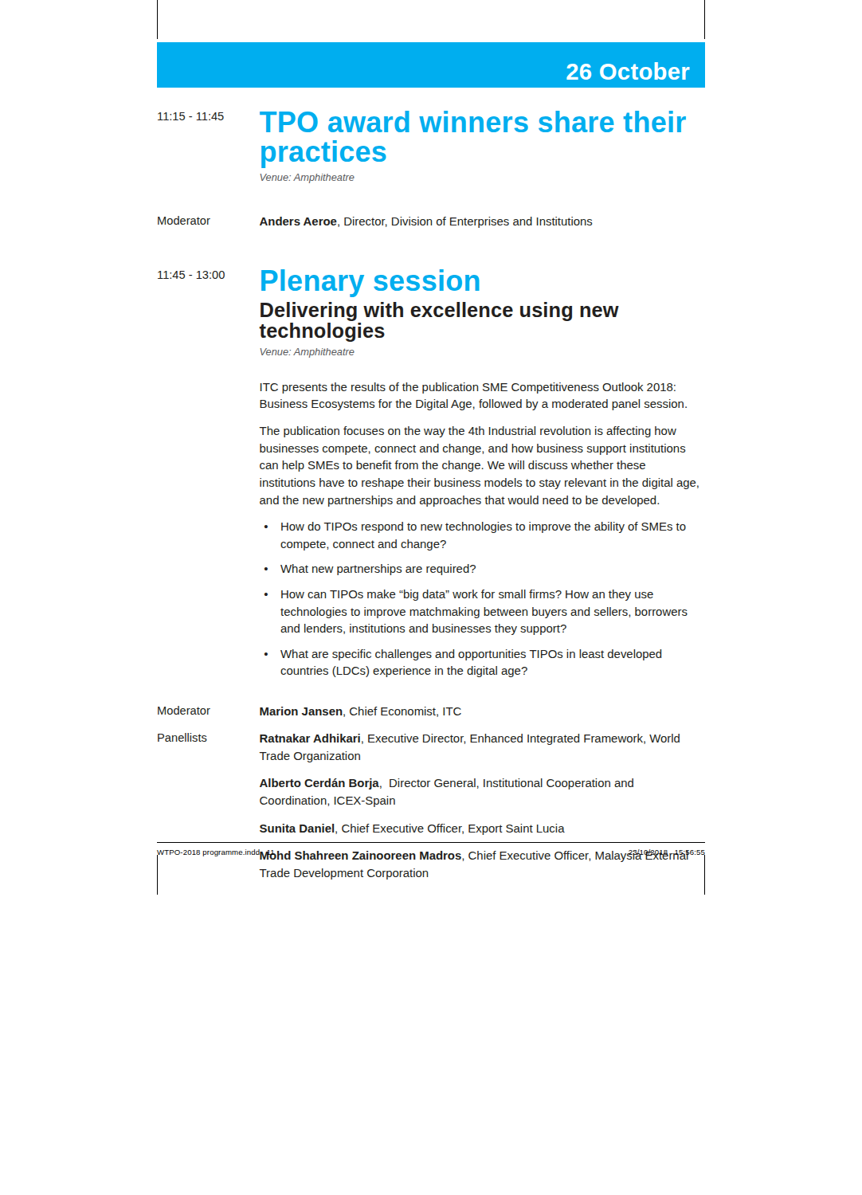26 October
11:15 - 11:45
TPO award winners share their practices
Venue: Amphitheatre
Moderator
Anders Aeroe, Director, Division of Enterprises and Institutions
11:45 - 13:00
Plenary session
Delivering with excellence using new technologies
Venue: Amphitheatre
ITC presents the results of the publication SME Competitiveness Outlook 2018: Business Ecosystems for the Digital Age, followed by a moderated panel session.
The publication focuses on the way the 4th Industrial revolution is affecting how businesses compete, connect and change, and how business support institutions can help SMEs to benefit from the change. We will discuss whether these institutions have to reshape their business models to stay relevant in the digital age, and the new partnerships and approaches that would need to be developed.
How do TIPOs respond to new technologies to improve the ability of SMEs to compete, connect and change?
What new partnerships are required?
How can TIPOs make “big data” work for small firms? How an they use technologies to improve matchmaking between buyers and sellers, borrowers and lenders, institutions and businesses they support?
What are specific challenges and opportunities TIPOs in least developed countries (LDCs) experience in the digital age?
Moderator
Marion Jansen, Chief Economist, ITC
Panellists
Ratnakar Adhikari, Executive Director, Enhanced Integrated Framework, World Trade Organization
Alberto Cerdán Borja, Director General, Institutional Cooperation and Coordination, ICEX-Spain
Sunita Daniel, Chief Executive Officer, Export Saint Lucia
Mohd Shahreen Zainooreen Madros, Chief Executive Officer, Malaysia External Trade Development Corporation
Bostjan Skalar, Chief Executive Officer, World Association of Investment Promotion Agencies
13:00 - 14:00
Lunch and networking
Venue: Lobby
ITC and Business France promotional booths open.
WTPO-2018 programme.indd 11
23/10/2018 15:56:55